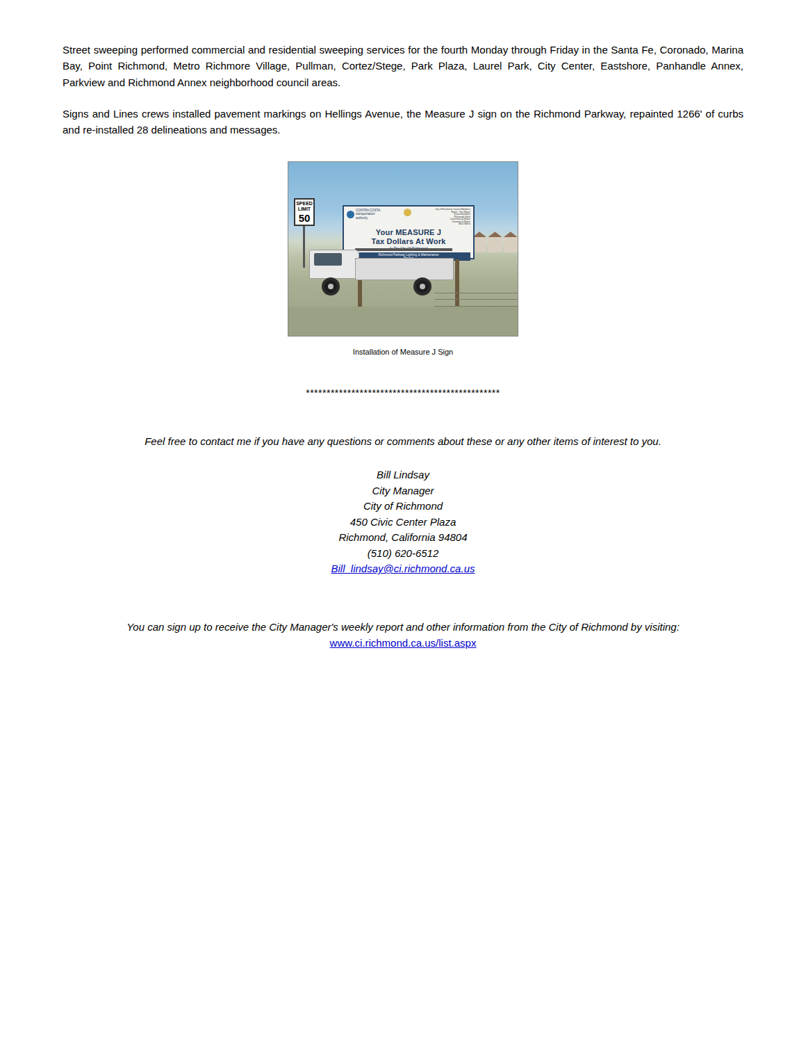Street sweeping performed commercial and residential sweeping services for the fourth Monday through Friday in the Santa Fe, Coronado, Marina Bay, Point Richmond, Metro Richmore Village, Pullman, Cortez/Stege, Park Plaza, Laurel Park, City Center, Eastshore, Panhandle Annex, Parkview and Richmond Annex neighborhood council areas.
Signs and Lines crews installed pavement markings on Hellings Avenue, the Measure J sign on the Richmond Parkway, repainted 1266' of curbs and re-installed 28 delineations and messages.
SPEED
LIMIT 50
CONTRA COSTA
transportation
authority
City of Richmond, Council Members
Mayor Vice Mayor
Councilmembers
Richmond, Nash
Councilman & Mayor
Chairman & Mayor
Mark Morris
Your MEASURE J
Tax Dollars At Work
In The City Of Richmond
Richmond Parkway Lighting & Maintenance
Project
Installation of Measure J Sign
***********************************************
Feel free to contact me if you have any questions or comments about these or any other items of interest to you.
Bill Lindsay
City Manager
City of Richmond
450 Civic Center Plaza
Richmond, California 94804
(510) 620-6512
Bill_lindsay@ci.richmond.ca.us
You can sign up to receive the City Manager's weekly report and other information from the City of Richmond by visiting: www.ci.richmond.ca.us/list.aspx